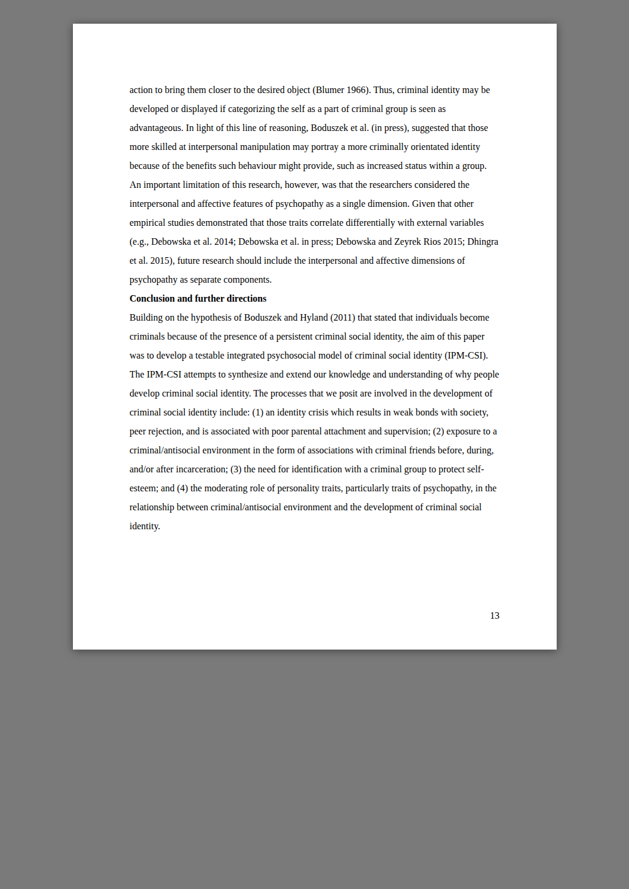action to bring them closer to the desired object (Blumer 1966). Thus, criminal identity may be developed or displayed if categorizing the self as a part of criminal group is seen as advantageous. In light of this line of reasoning, Boduszek et al. (in press), suggested that those more skilled at interpersonal manipulation may portray a more criminally orientated identity because of the benefits such behaviour might provide, such as increased status within a group. An important limitation of this research, however, was that the researchers considered the interpersonal and affective features of psychopathy as a single dimension. Given that other empirical studies demonstrated that those traits correlate differentially with external variables (e.g., Debowska et al. 2014; Debowska et al. in press; Debowska and Zeyrek Rios 2015; Dhingra et al. 2015), future research should include the interpersonal and affective dimensions of psychopathy as separate components.
Conclusion and further directions
Building on the hypothesis of Boduszek and Hyland (2011) that stated that individuals become criminals because of the presence of a persistent criminal social identity, the aim of this paper was to develop a testable integrated psychosocial model of criminal social identity (IPM-CSI). The IPM-CSI attempts to synthesize and extend our knowledge and understanding of why people develop criminal social identity. The processes that we posit are involved in the development of criminal social identity include: (1) an identity crisis which results in weak bonds with society, peer rejection, and is associated with poor parental attachment and supervision; (2) exposure to a criminal/antisocial environment in the form of associations with criminal friends before, during, and/or after incarceration; (3) the need for identification with a criminal group to protect self-esteem; and (4) the moderating role of personality traits, particularly traits of psychopathy, in the relationship between criminal/antisocial environment and the development of criminal social identity.
13